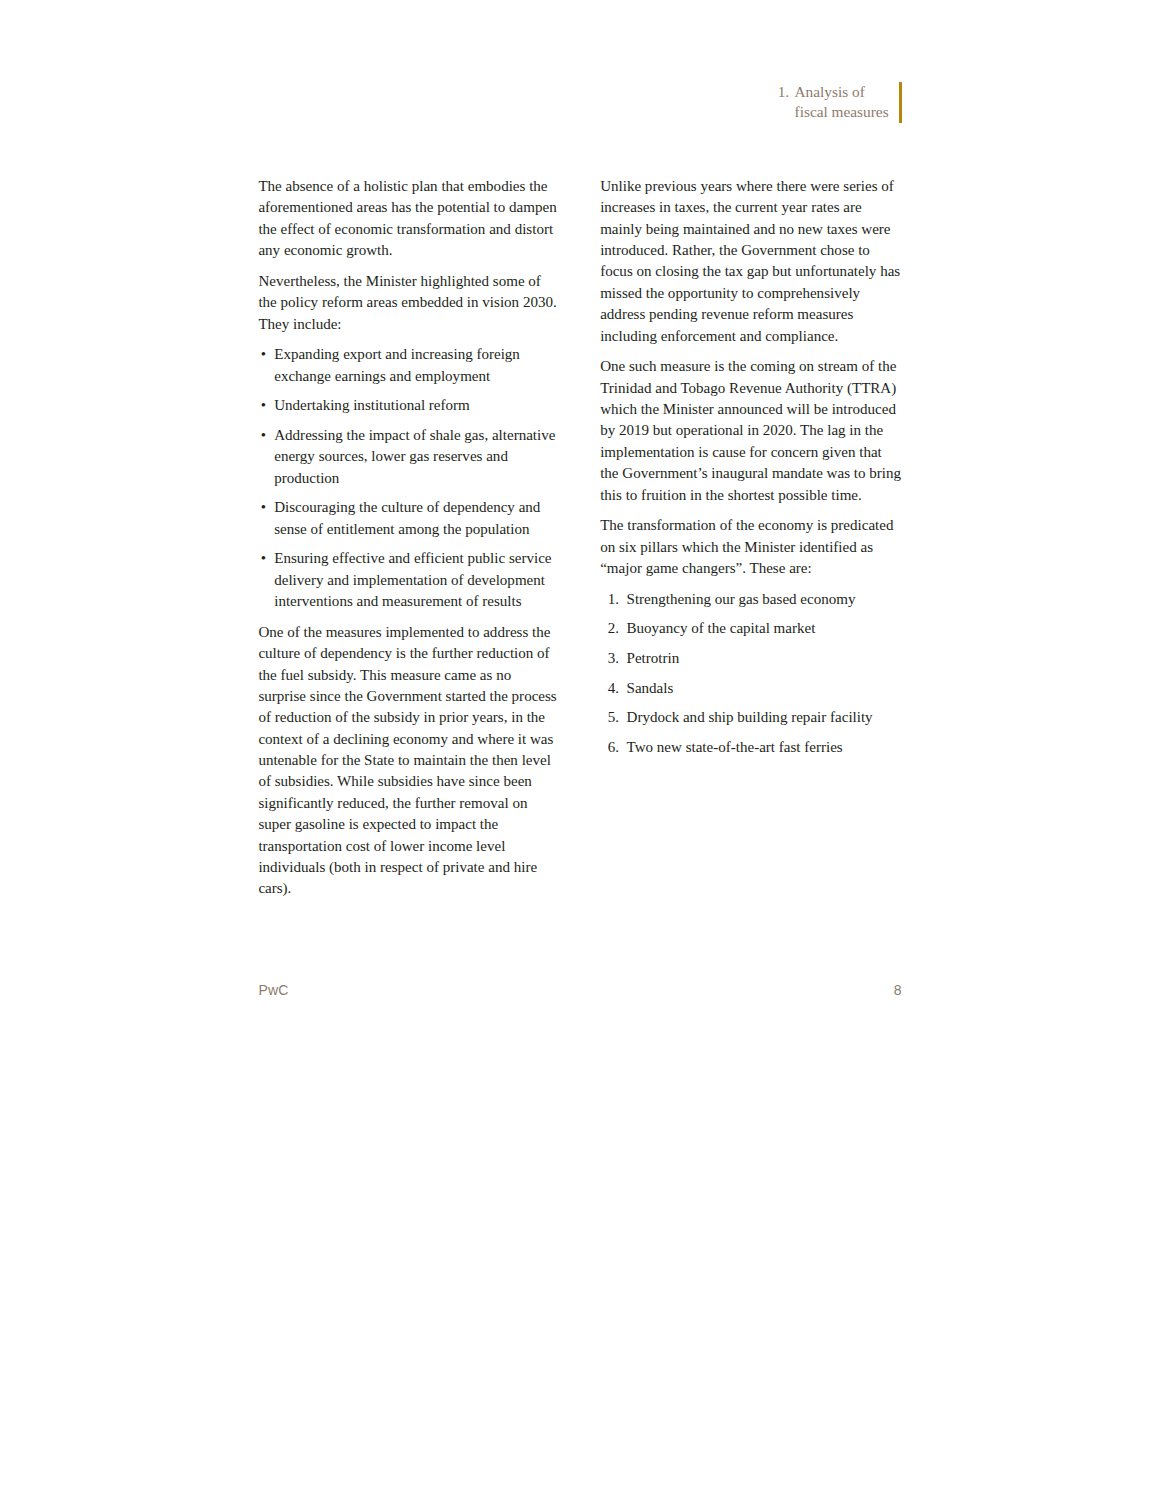1. Analysis of
fiscal measures
The absence of a holistic plan that embodies the aforementioned areas has the potential to dampen the effect of economic transformation and distort any economic growth.
Nevertheless, the Minister highlighted some of the policy reform areas embedded in vision 2030. They include:
Expanding export and increasing foreign exchange earnings and employment
Undertaking institutional reform
Addressing the impact of shale gas, alternative energy sources, lower gas reserves and production
Discouraging the culture of dependency and sense of entitlement among the population
Ensuring effective and efficient public service delivery and implementation of development interventions and measurement of results
One of the measures implemented to address the culture of dependency is the further reduction of the fuel subsidy. This measure came as no surprise since the Government started the process of reduction of the subsidy in prior years, in the context of a declining economy and where it was untenable for the State to maintain the then level of subsidies. While subsidies have since been significantly reduced, the further removal on super gasoline is expected to impact the transportation cost of lower income level individuals (both in respect of private and hire cars).
Unlike previous years where there were series of increases in taxes, the current year rates are mainly being maintained and no new taxes were introduced. Rather, the Government chose to focus on closing the tax gap but unfortunately has missed the opportunity to comprehensively address pending revenue reform measures including enforcement and compliance.
One such measure is the coming on stream of the Trinidad and Tobago Revenue Authority (TTRA) which the Minister announced will be introduced by 2019 but operational in 2020. The lag in the implementation is cause for concern given that the Government’s inaugural mandate was to bring this to fruition in the shortest possible time.
The transformation of the economy is predicated on six pillars which the Minister identified as “major game changers”. These are:
Strengthening our gas based economy
Buoyancy of the capital market
Petrotrin
Sandals
Drydock and ship building repair facility
Two new state-of-the-art fast ferries
PwC
8